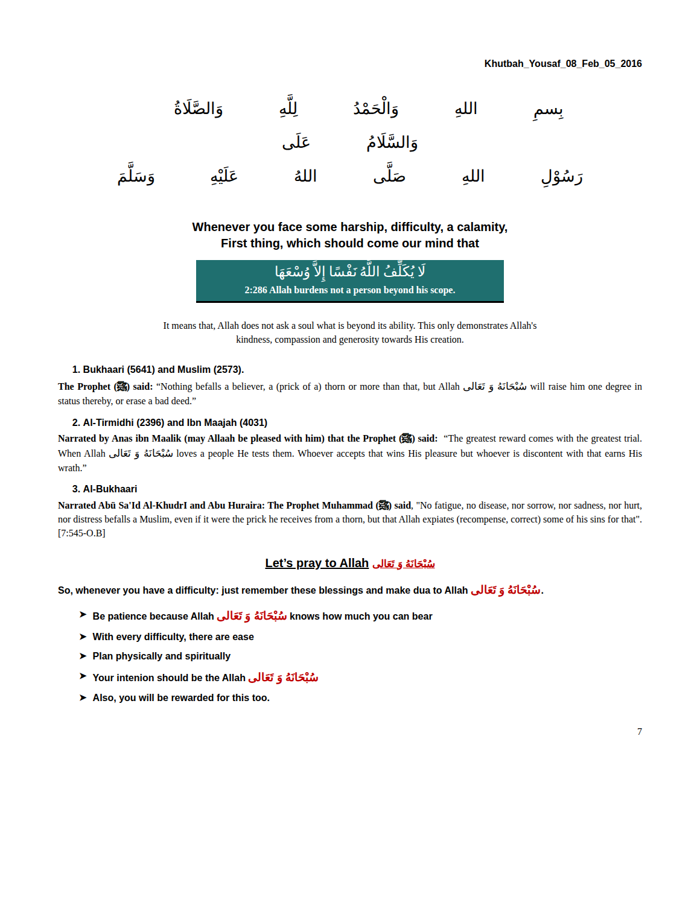Khutbah_Yousaf_08_Feb_05_2016
بِسمِ اللهِ وَالْحَمْدُ لِلَّهِ وَالصَّلَاةُ وَالسَّلَامُ عَلَى
رَسُوْلِ اللهِ صَلَّى اللهُ عَلَيْهِ وَسَلَّمَ
Whenever you face some harship, difficulty, a calamity,
First thing, which should come our mind that
لَا يُكَلِّفُ اللَّهُ نَفْسًا إِلاَّ وُسْعَهَا 2:286 Allah burdens not a person beyond his scope.
It means that, Allah does not ask a soul what is beyond its ability. This only demonstrates Allah's
kindness, compassion and generosity towards His creation.
Bukhaari (5641) and Muslim (2573).
The Prophet (ﷺ) said: “Nothing befalls a believer, a (prick of a) thorn or more than that, but Allah سُبْحَانَهُ وَ تَعَالى will raise him one degree in status thereby, or erase a bad deed.”
Al-Tirmidhi (2396) and Ibn Maajah (4031)
Narrated by Anas ibn Maalik (may Allaah be pleased with him) that the Prophet (ﷺ) said: “The greatest reward comes with the greatest trial. When Allah سُبْحَانَهُ وَ تَعَالى loves a people He tests them. Whoever accepts that wins His pleasure but whoever is discontent with that earns His wrath.”
Al-Bukhaari
Narrated Abü Sa'Id Al-KhudrI and Abu Huraira: The Prophet Muhammad (ﷺ) said, "No fatigue, no disease, nor sorrow, nor sadness, nor hurt, nor distress befalls a Muslim, even if it were the prick he receives from a thorn, but that Allah expiates (recompense, correct) some of his sins for that". [7:545-O.B]
Let’s pray to Allah سُبْحَانَهُ وَ تَعَالى
So, whenever you have a difficulty: just remember these blessings and make dua to Allah سُبْحَانَهُ وَ تَعَالى.
Be patience because Allah سُبْحَانَهُ وَ تَعَالى knows how much you can bear
With every difficulty, there are ease
Plan physically and spiritually
Your intenion should be the Allah سُبْحَانَهُ وَ تَعَالى
Also, you will be rewarded for this too.
7